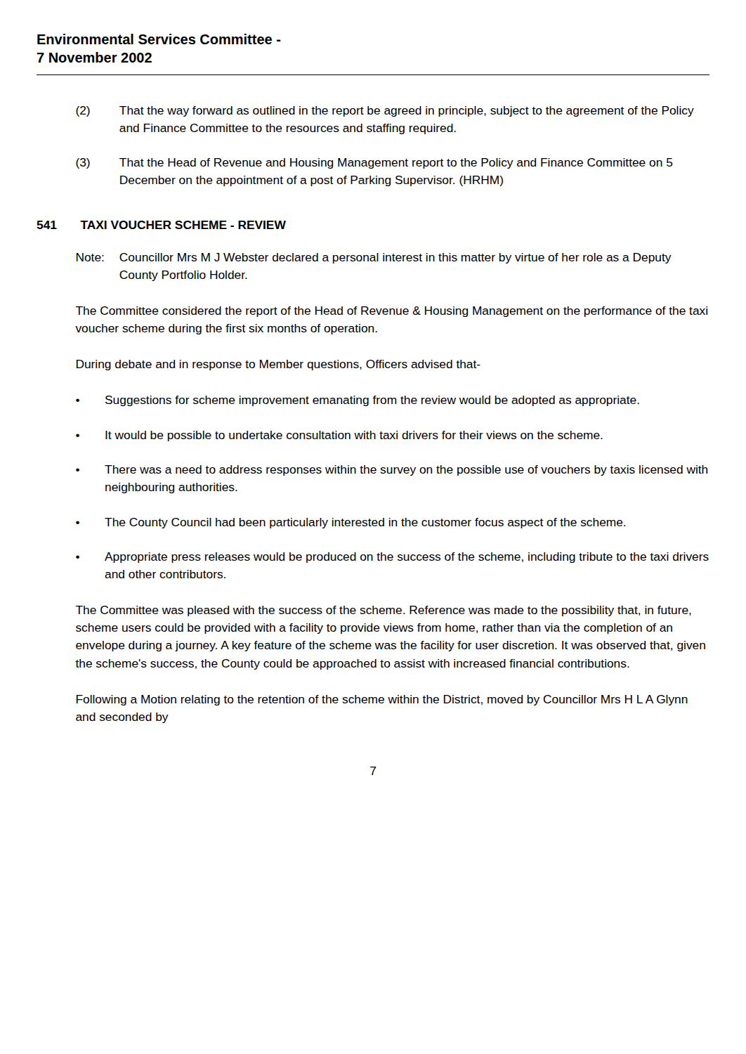Environmental Services Committee -
7 November 2002
(2)
That the way forward as outlined in the report be agreed in principle, subject to the agreement of the Policy and Finance Committee to the resources and staffing required.
(3)
That the Head of Revenue and Housing Management report to the Policy and Finance Committee on 5 December on the appointment of a post of Parking Supervisor. (HRHM)
541 TAXI VOUCHER SCHEME - REVIEW
Note:
Councillor Mrs M J Webster declared a personal interest in this matter by virtue of her role as a Deputy County Portfolio Holder.
The Committee considered the report of the Head of Revenue & Housing Management on the performance of the taxi voucher scheme during the first six months of operation.
During debate and in response to Member questions, Officers advised that-
Suggestions for scheme improvement emanating from the review would be adopted as appropriate.
It would be possible to undertake consultation with taxi drivers for their views on the scheme.
There was a need to address responses within the survey on the possible use of vouchers by taxis licensed with neighbouring authorities.
The County Council had been particularly interested in the customer focus aspect of the scheme.
Appropriate press releases would be produced on the success of the scheme, including tribute to the taxi drivers and other contributors.
The Committee was pleased with the success of the scheme. Reference was made to the possibility that, in future, scheme users could be provided with a facility to provide views from home, rather than via the completion of an envelope during a journey. A key feature of the scheme was the facility for user discretion. It was observed that, given the scheme's success, the County could be approached to assist with increased financial contributions.
Following a Motion relating to the retention of the scheme within the District, moved by Councillor Mrs H L A Glynn and seconded by
7